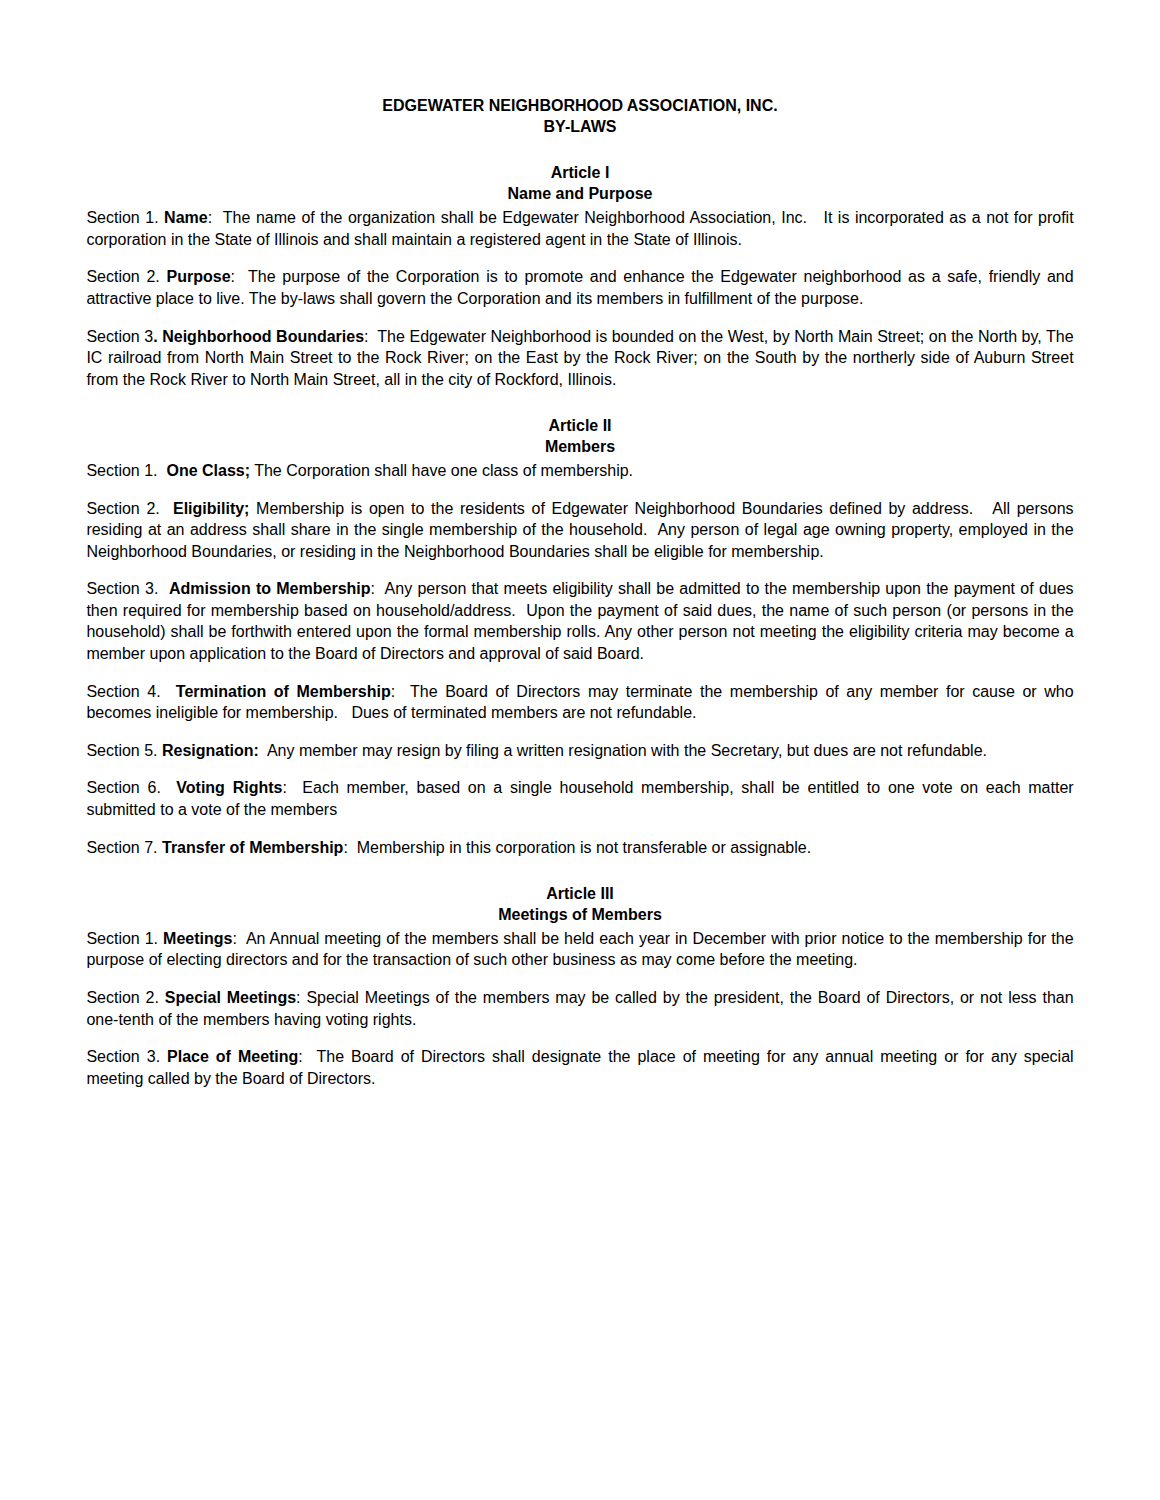EDGEWATER NEIGHBORHOOD ASSOCIATION, INC.
BY-LAWS
Article IName and Purpose
Section 1. Name: The name of the organization shall be Edgewater Neighborhood Association, Inc. It is incorporated as a not for profit corporation in the State of Illinois and shall maintain a registered agent in the State of Illinois.
Section 2. Purpose: The purpose of the Corporation is to promote and enhance the Edgewater neighborhood as a safe, friendly and attractive place to live. The by-laws shall govern the Corporation and its members in fulfillment of the purpose.
Section 3. Neighborhood Boundaries: The Edgewater Neighborhood is bounded on the West, by North Main Street; on the North by, The IC railroad from North Main Street to the Rock River; on the East by the Rock River; on the South by the northerly side of Auburn Street from the Rock River to North Main Street, all in the city of Rockford, Illinois.
Article IIMembers
Section 1. One Class; The Corporation shall have one class of membership.
Section 2. Eligibility; Membership is open to the residents of Edgewater Neighborhood Boundaries defined by address. All persons residing at an address shall share in the single membership of the household. Any person of legal age owning property, employed in the Neighborhood Boundaries, or residing in the Neighborhood Boundaries shall be eligible for membership.
Section 3. Admission to Membership: Any person that meets eligibility shall be admitted to the membership upon the payment of dues then required for membership based on household/address. Upon the payment of said dues, the name of such person (or persons in the household) shall be forthwith entered upon the formal membership rolls. Any other person not meeting the eligibility criteria may become a member upon application to the Board of Directors and approval of said Board.
Section 4. Termination of Membership: The Board of Directors may terminate the membership of any member for cause or who becomes ineligible for membership. Dues of terminated members are not refundable.
Section 5. Resignation: Any member may resign by filing a written resignation with the Secretary, but dues are not refundable.
Section 6. Voting Rights: Each member, based on a single household membership, shall be entitled to one vote on each matter submitted to a vote of the members
Section 7. Transfer of Membership: Membership in this corporation is not transferable or assignable.
Article IIIMeetings of Members
Section 1. Meetings: An Annual meeting of the members shall be held each year in December with prior notice to the membership for the purpose of electing directors and for the transaction of such other business as may come before the meeting.
Section 2. Special Meetings: Special Meetings of the members may be called by the president, the Board of Directors, or not less than one-tenth of the members having voting rights.
Section 3. Place of Meeting: The Board of Directors shall designate the place of meeting for any annual meeting or for any special meeting called by the Board of Directors.